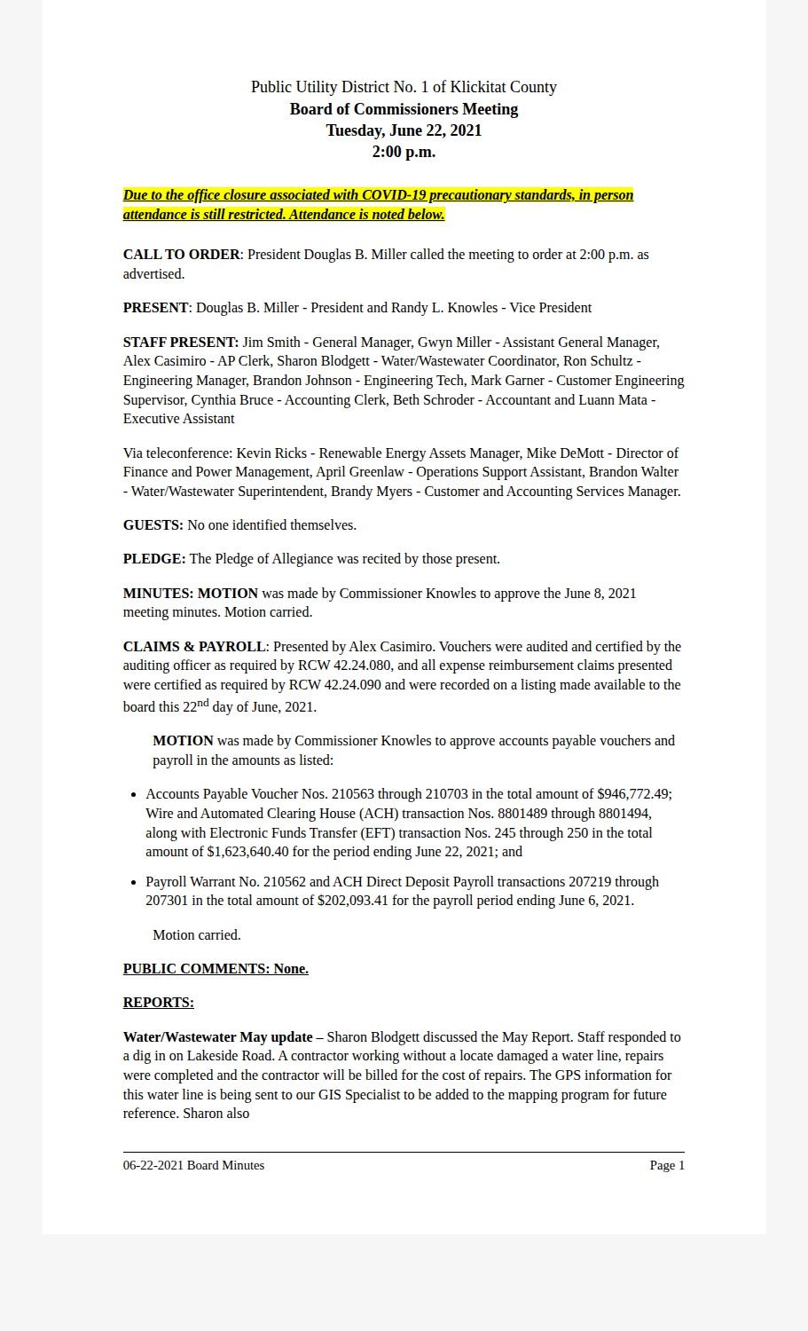Public Utility District No. 1 of Klickitat County
Board of Commissioners Meeting
Tuesday, June 22, 2021
2:00 p.m.
Due to the office closure associated with COVID-19 precautionary standards, in person attendance is still restricted. Attendance is noted below.
CALL TO ORDER: President Douglas B. Miller called the meeting to order at 2:00 p.m. as advertised.
PRESENT: Douglas B. Miller - President and Randy L. Knowles - Vice President
STAFF PRESENT: Jim Smith - General Manager, Gwyn Miller - Assistant General Manager, Alex Casimiro - AP Clerk, Sharon Blodgett - Water/Wastewater Coordinator, Ron Schultz - Engineering Manager, Brandon Johnson - Engineering Tech, Mark Garner - Customer Engineering Supervisor, Cynthia Bruce - Accounting Clerk, Beth Schroder - Accountant and Luann Mata - Executive Assistant
Via teleconference: Kevin Ricks - Renewable Energy Assets Manager, Mike DeMott - Director of Finance and Power Management, April Greenlaw - Operations Support Assistant, Brandon Walter - Water/Wastewater Superintendent, Brandy Myers - Customer and Accounting Services Manager.
GUESTS: No one identified themselves.
PLEDGE: The Pledge of Allegiance was recited by those present.
MINUTES: MOTION was made by Commissioner Knowles to approve the June 8, 2021 meeting minutes. Motion carried.
CLAIMS & PAYROLL: Presented by Alex Casimiro. Vouchers were audited and certified by the auditing officer as required by RCW 42.24.080, and all expense reimbursement claims presented were certified as required by RCW 42.24.090 and were recorded on a listing made available to the board this 22nd day of June, 2021.
MOTION was made by Commissioner Knowles to approve accounts payable vouchers and payroll in the amounts as listed:
Accounts Payable Voucher Nos. 210563 through 210703 in the total amount of $946,772.49; Wire and Automated Clearing House (ACH) transaction Nos. 8801489 through 8801494, along with Electronic Funds Transfer (EFT) transaction Nos. 245 through 250 in the total amount of $1,623,640.40 for the period ending June 22, 2021; and
Payroll Warrant No. 210562 and ACH Direct Deposit Payroll transactions 207219 through 207301 in the total amount of $202,093.41 for the payroll period ending June 6, 2021.
Motion carried.
PUBLIC COMMENTS: None.
REPORTS:
Water/Wastewater May update – Sharon Blodgett discussed the May Report. Staff responded to a dig in on Lakeside Road. A contractor working without a locate damaged a water line, repairs were completed and the contractor will be billed for the cost of repairs. The GPS information for this water line is being sent to our GIS Specialist to be added to the mapping program for future reference. Sharon also
06-22-2021 Board Minutes Page 1